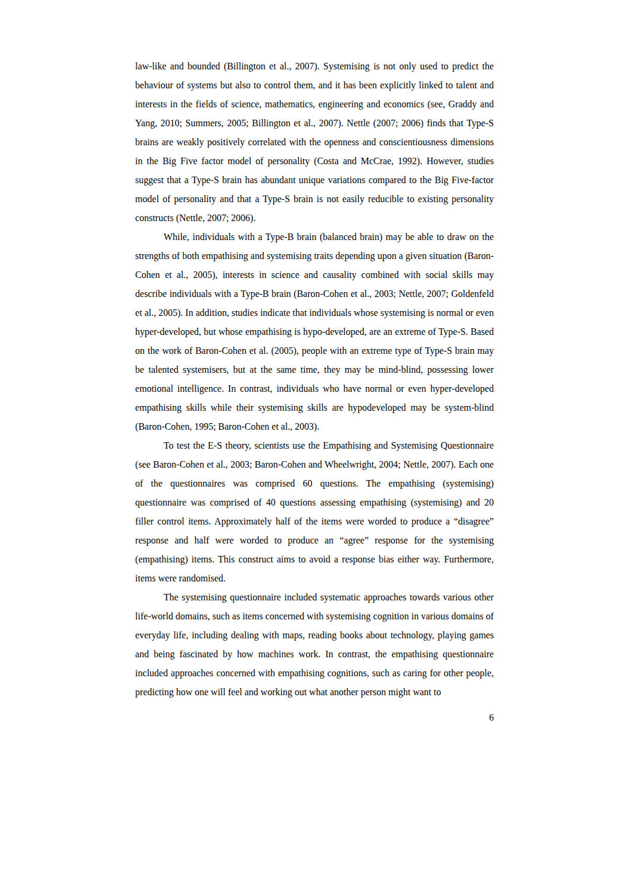law-like and bounded (Billington et al., 2007). Systemising is not only used to predict the behaviour of systems but also to control them, and it has been explicitly linked to talent and interests in the fields of science, mathematics, engineering and economics (see, Graddy and Yang, 2010; Summers, 2005; Billington et al., 2007). Nettle (2007; 2006) finds that Type-S brains are weakly positively correlated with the openness and conscientiousness dimensions in the Big Five factor model of personality (Costa and McCrae, 1992). However, studies suggest that a Type-S brain has abundant unique variations compared to the Big Five-factor model of personality and that a Type-S brain is not easily reducible to existing personality constructs (Nettle, 2007; 2006).
While, individuals with a Type-B brain (balanced brain) may be able to draw on the strengths of both empathising and systemising traits depending upon a given situation (Baron-Cohen et al., 2005), interests in science and causality combined with social skills may describe individuals with a Type-B brain (Baron-Cohen et al., 2003; Nettle, 2007; Goldenfeld et al., 2005). In addition, studies indicate that individuals whose systemising is normal or even hyper-developed, but whose empathising is hypo-developed, are an extreme of Type-S. Based on the work of Baron-Cohen et al. (2005), people with an extreme type of Type-S brain may be talented systemisers, but at the same time, they may be mind-blind, possessing lower emotional intelligence. In contrast, individuals who have normal or even hyper-developed empathising skills while their systemising skills are hypodeveloped may be system-blind (Baron-Cohen, 1995; Baron-Cohen et al., 2003).
To test the E-S theory, scientists use the Empathising and Systemising Questionnaire (see Baron-Cohen et al., 2003; Baron-Cohen and Wheelwright, 2004; Nettle, 2007). Each one of the questionnaires was comprised 60 questions. The empathising (systemising) questionnaire was comprised of 40 questions assessing empathising (systemising) and 20 filler control items. Approximately half of the items were worded to produce a “disagree” response and half were worded to produce an “agree” response for the systemising (empathising) items. This construct aims to avoid a response bias either way. Furthermore, items were randomised.
The systemising questionnaire included systematic approaches towards various other life-world domains, such as items concerned with systemising cognition in various domains of everyday life, including dealing with maps, reading books about technology, playing games and being fascinated by how machines work. In contrast, the empathising questionnaire included approaches concerned with empathising cognitions, such as caring for other people, predicting how one will feel and working out what another person might want to
6